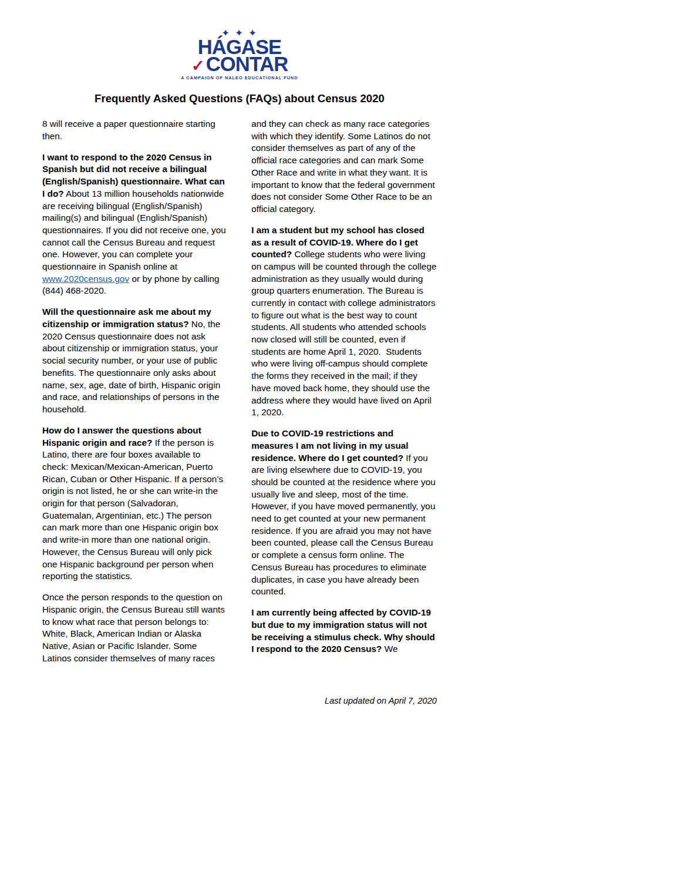✦ ✦ ✦
HÁGASE
✓CONTAR
A CAMPAIGN OF NALEO EDUCATIONAL FUND
Frequently Asked Questions (FAQs) about Census 2020
8 will receive a paper questionnaire starting then.
I want to respond to the 2020 Census in Spanish but did not receive a bilingual (English/Spanish) questionnaire. What can I do? About 13 million households nationwide are receiving bilingual (English/Spanish) mailing(s) and bilingual (English/Spanish) questionnaires. If you did not receive one, you cannot call the Census Bureau and request one. However, you can complete your questionnaire in Spanish online at www.2020census.gov or by phone by calling (844) 468-2020.
Will the questionnaire ask me about my citizenship or immigration status? No, the 2020 Census questionnaire does not ask about citizenship or immigration status, your social security number, or your use of public benefits. The questionnaire only asks about name, sex, age, date of birth, Hispanic origin and race, and relationships of persons in the household.
How do I answer the questions about Hispanic origin and race? If the person is Latino, there are four boxes available to check: Mexican/Mexican-American, Puerto Rican, Cuban or Other Hispanic. If a person’s origin is not listed, he or she can write-in the origin for that person (Salvadoran, Guatemalan, Argentinian, etc.) The person can mark more than one Hispanic origin box and write-in more than one national origin. However, the Census Bureau will only pick one Hispanic background per person when reporting the statistics.
Once the person responds to the question on Hispanic origin, the Census Bureau still wants to know what race that person belongs to: White, Black, American Indian or Alaska Native, Asian or Pacific Islander. Some Latinos consider themselves of many races and they can check as many race categories with which they identify. Some Latinos do not consider themselves as part of any of the official race categories and can mark Some Other Race and write in what they want. It is important to know that the federal government does not consider Some Other Race to be an official category.
I am a student but my school has closed as a result of COVID-19. Where do I get counted? College students who were living on campus will be counted through the college administration as they usually would during group quarters enumeration. The Bureau is currently in contact with college administrators to figure out what is the best way to count students. All students who attended schools now closed will still be counted, even if students are home April 1, 2020. Students who were living off-campus should complete the forms they received in the mail; if they have moved back home, they should use the address where they would have lived on April 1, 2020.
Due to COVID-19 restrictions and measures I am not living in my usual residence. Where do I get counted? If you are living elsewhere due to COVID-19, you should be counted at the residence where you usually live and sleep, most of the time. However, if you have moved permanently, you need to get counted at your new permanent residence. If you are afraid you may not have been counted, please call the Census Bureau or complete a census form online. The Census Bureau has procedures to eliminate duplicates, in case you have already been counted.
I am currently being affected by COVID-19 but due to my immigration status will not be receiving a stimulus check. Why should I respond to the 2020 Census? We
Last updated on April 7, 2020